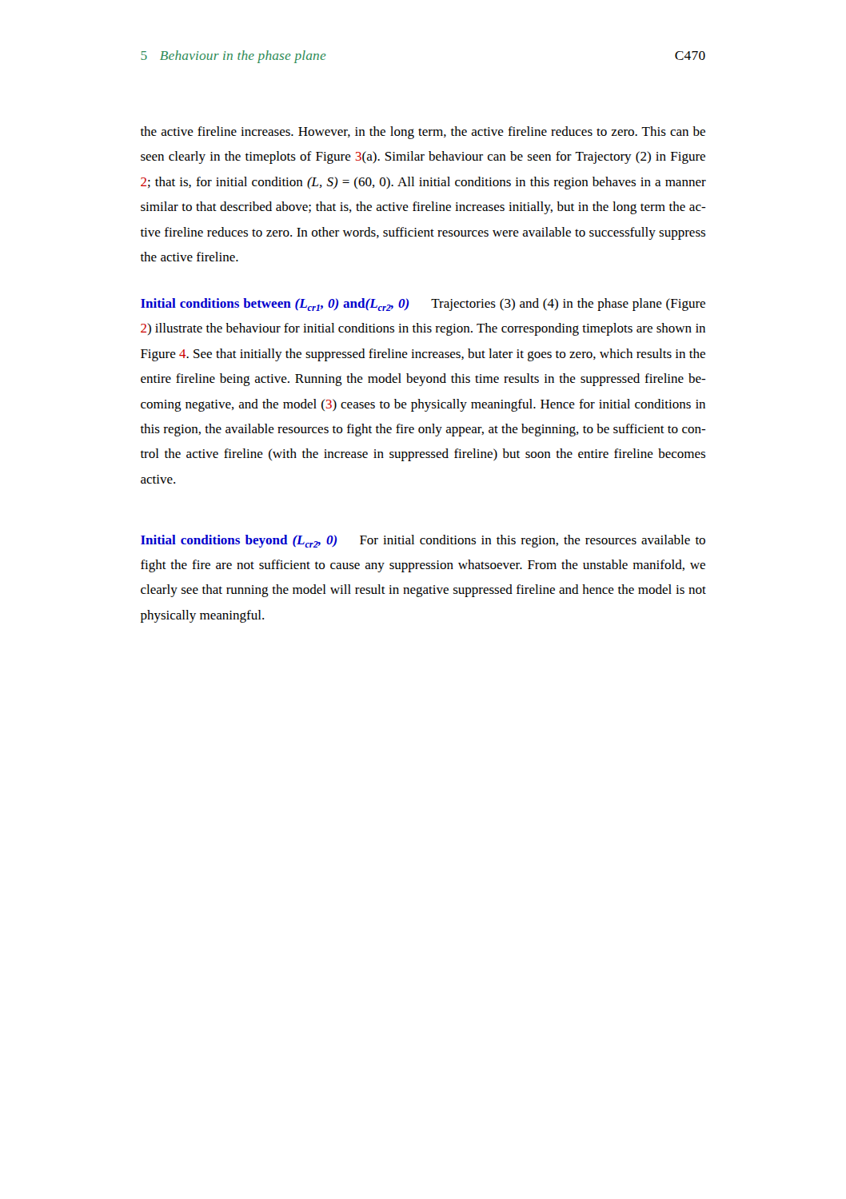5 Behaviour in the phase plane
C470
the active fireline increases. However, in the long term, the active fireline reduces to zero. This can be seen clearly in the timeplots of Figure 3(a). Similar behaviour can be seen for Trajectory (2) in Figure 2; that is, for initial condition (L, S) = (60, 0). All initial conditions in this region behaves in a manner similar to that described above; that is, the active fireline increases initially, but in the long term the active fireline reduces to zero. In other words, sufficient resources were available to successfully suppress the active fireline.
Initial conditions between (Lcr1, 0) and(Lcr2, 0) Trajectories (3) and (4) in the phase plane (Figure 2) illustrate the behaviour for initial conditions in this region. The corresponding timeplots are shown in Figure 4. See that initially the suppressed fireline increases, but later it goes to zero, which results in the entire fireline being active. Running the model beyond this time results in the suppressed fireline becoming negative, and the model (3) ceases to be physically meaningful. Hence for initial conditions in this region, the available resources to fight the fire only appear, at the beginning, to be sufficient to control the active fireline (with the increase in suppressed fireline) but soon the entire fireline becomes active.
Initial conditions beyond (Lcr2, 0) For initial conditions in this region, the resources available to fight the fire are not sufficient to cause any suppression whatsoever. From the unstable manifold, we clearly see that running the model will result in negative suppressed fireline and hence the model is not physically meaningful.